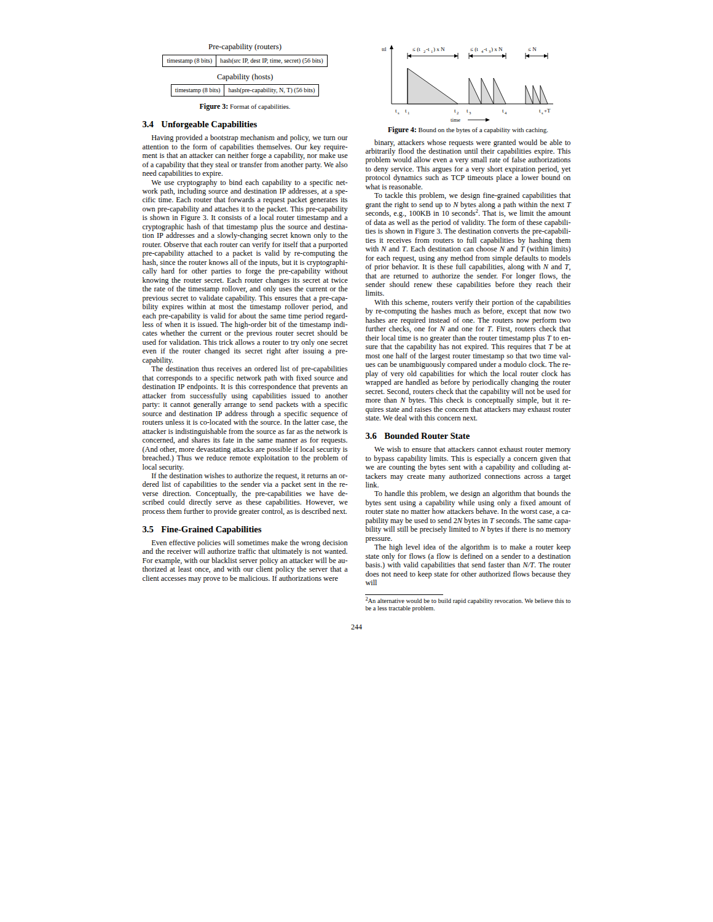Pre-capability (routers)
| timestamp (8 bits) | hash(src IP, dest IP, time, secret) (56 bits) |
Capability (hosts)
| timestamp (8 bits) | hash(pre-capability, N, T) (56 bits) |
Figure 3: Format of capabilities.
3.4 Unforgeable Capabilities
Having provided a bootstrap mechanism and policy, we turn our attention to the form of capabilities themselves. Our key requirement is that an attacker can neither forge a capability, nor make use of a capability that they steal or transfer from another party. We also need capabilities to expire.
We use cryptography to bind each capability to a specific network path, including source and destination IP addresses, at a specific time. Each router that forwards a request packet generates its own pre-capability and attaches it to the packet. This pre-capability is shown in Figure 3. It consists of a local router timestamp and a cryptographic hash of that timestamp plus the source and destination IP addresses and a slowly-changing secret known only to the router. Observe that each router can verify for itself that a purported pre-capability attached to a packet is valid by re-computing the hash, since the router knows all of the inputs, but it is cryptographically hard for other parties to forge the pre-capability without knowing the router secret. Each router changes its secret at twice the rate of the timestamp rollover, and only uses the current or the previous secret to validate capability. This ensures that a pre-capability expires within at most the timestamp rollover period, and each pre-capability is valid for about the same time period regardless of when it is issued. The high-order bit of the timestamp indicates whether the current or the previous router secret should be used for validation. This trick allows a router to try only one secret even if the router changed its secret right after issuing a pre-capability.
The destination thus receives an ordered list of pre-capabilities that corresponds to a specific network path with fixed source and destination IP endpoints. It is this correspondence that prevents an attacker from successfully using capabilities issued to another party: it cannot generally arrange to send packets with a specific source and destination IP address through a specific sequence of routers unless it is co-located with the source. In the latter case, the attacker is indistinguishable from the source as far as the network is concerned, and shares its fate in the same manner as for requests. (And other, more devastating attacks are possible if local security is breached.) Thus we reduce remote exploitation to the problem of local security.
If the destination wishes to authorize the request, it returns an ordered list of capabilities to the sender via a packet sent in the reverse direction. Conceptually, the pre-capabilities we have described could directly serve as these capabilities. However, we process them further to provide greater control, as is described next.
3.5 Fine-Grained Capabilities
Even effective policies will sometimes make the wrong decision and the receiver will authorize traffic that ultimately is not wanted. For example, with our blacklist server policy an attacker will be authorized at least once, and with our client policy the server that a client accesses may prove to be malicious. If authorizations were
ttl ≤ (t 2 -t 1 ) x N ≤ (t 4 -t 3 ) x N ≤ N t s t 1 t 2 t 3 t 4 t s +T time
Figure 4: Bound on the bytes of a capability with caching.
binary, attackers whose requests were granted would be able to arbitrarily flood the destination until their capabilities expire. This problem would allow even a very small rate of false authorizations to deny service. This argues for a very short expiration period, yet protocol dynamics such as TCP timeouts place a lower bound on what is reasonable.
To tackle this problem, we design fine-grained capabilities that grant the right to send up to N bytes along a path within the next T seconds, e.g., 100KB in 10 seconds2. That is, we limit the amount of data as well as the period of validity. The form of these capabilities is shown in Figure 3. The destination converts the pre-capabilities it receives from routers to full capabilities by hashing them with N and T. Each destination can choose N and T (within limits) for each request, using any method from simple defaults to models of prior behavior. It is these full capabilities, along with N and T, that are returned to authorize the sender. For longer flows, the sender should renew these capabilities before they reach their limits.
With this scheme, routers verify their portion of the capabilities by re-computing the hashes much as before, except that now two hashes are required instead of one. The routers now perform two further checks, one for N and one for T. First, routers check that their local time is no greater than the router timestamp plus T to ensure that the capability has not expired. This requires that T be at most one half of the largest router timestamp so that two time values can be unambiguously compared under a modulo clock. The replay of very old capabilities for which the local router clock has wrapped are handled as before by periodically changing the router secret. Second, routers check that the capability will not be used for more than N bytes. This check is conceptually simple, but it requires state and raises the concern that attackers may exhaust router state. We deal with this concern next.
3.6 Bounded Router State
We wish to ensure that attackers cannot exhaust router memory to bypass capability limits. This is especially a concern given that we are counting the bytes sent with a capability and colluding attackers may create many authorized connections across a target link.
To handle this problem, we design an algorithm that bounds the bytes sent using a capability while using only a fixed amount of router state no matter how attackers behave. In the worst case, a capability may be used to send 2N bytes in T seconds. The same capability will still be precisely limited to N bytes if there is no memory pressure.
The high level idea of the algorithm is to make a router keep state only for flows (a flow is defined on a sender to a destination basis.) with valid capabilities that send faster than N/T. The router does not need to keep state for other authorized flows because they will
2An alternative would be to build rapid capability revocation. We believe this to be a less tractable problem.
244